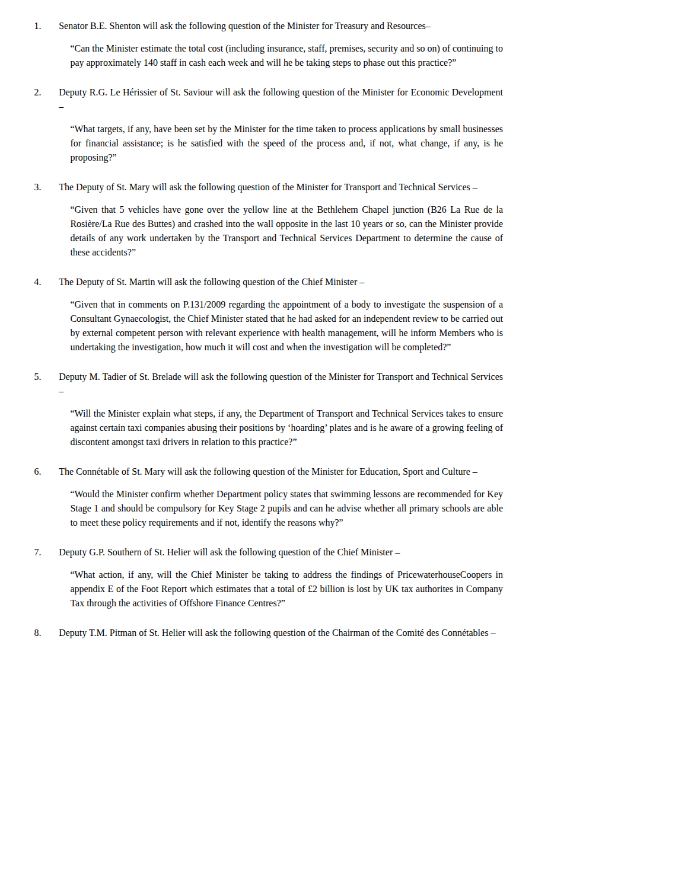Senator B.E. Shenton will ask the following question of the Minister for Treasury and Resources–
“Can the Minister estimate the total cost (including insurance, staff, premises, security and so on) of continuing to pay approximately 140 staff in cash each week and will he be taking steps to phase out this practice?”
Deputy R.G. Le Hérissier of St. Saviour will ask the following question of the Minister for Economic Development –
“What targets, if any, have been set by the Minister for the time taken to process applications by small businesses for financial assistance; is he satisfied with the speed of the process and, if not, what change, if any, is he proposing?”
The Deputy of St. Mary will ask the following question of the Minister for Transport and Technical Services –
“Given that 5 vehicles have gone over the yellow line at the Bethlehem Chapel junction (B26 La Rue de la Rosière/La Rue des Buttes) and crashed into the wall opposite in the last 10 years or so, can the Minister provide details of any work undertaken by the Transport and Technical Services Department to determine the cause of these accidents?”
The Deputy of St. Martin will ask the following question of the Chief Minister –
“Given that in comments on P.131/2009 regarding the appointment of a body to investigate the suspension of a Consultant Gynaecologist, the Chief Minister stated that he had asked for an independent review to be carried out by external competent person with relevant experience with health management, will he inform Members who is undertaking the investigation, how much it will cost and when the investigation will be completed?”
Deputy M. Tadier of St. Brelade will ask the following question of the Minister for Transport and Technical Services –
“Will the Minister explain what steps, if any, the Department of Transport and Technical Services takes to ensure against certain taxi companies abusing their positions by ‘hoarding’ plates and is he aware of a growing feeling of discontent amongst taxi drivers in relation to this practice?”
The Connétable of St. Mary will ask the following question of the Minister for Education, Sport and Culture –
“Would the Minister confirm whether Department policy states that swimming lessons are recommended for Key Stage 1 and should be compulsory for Key Stage 2 pupils and can he advise whether all primary schools are able to meet these policy requirements and if not, identify the reasons why?”
Deputy G.P. Southern of St. Helier will ask the following question of the Chief Minister –
“What action, if any, will the Chief Minister be taking to address the findings of PricewaterhouseCoopers in appendix E of the Foot Report which estimates that a total of £2 billion is lost by UK tax authorites in Company Tax through the activities of Offshore Finance Centres?”
Deputy T.M. Pitman of St. Helier will ask the following question of the Chairman of the Comité des Connétables –